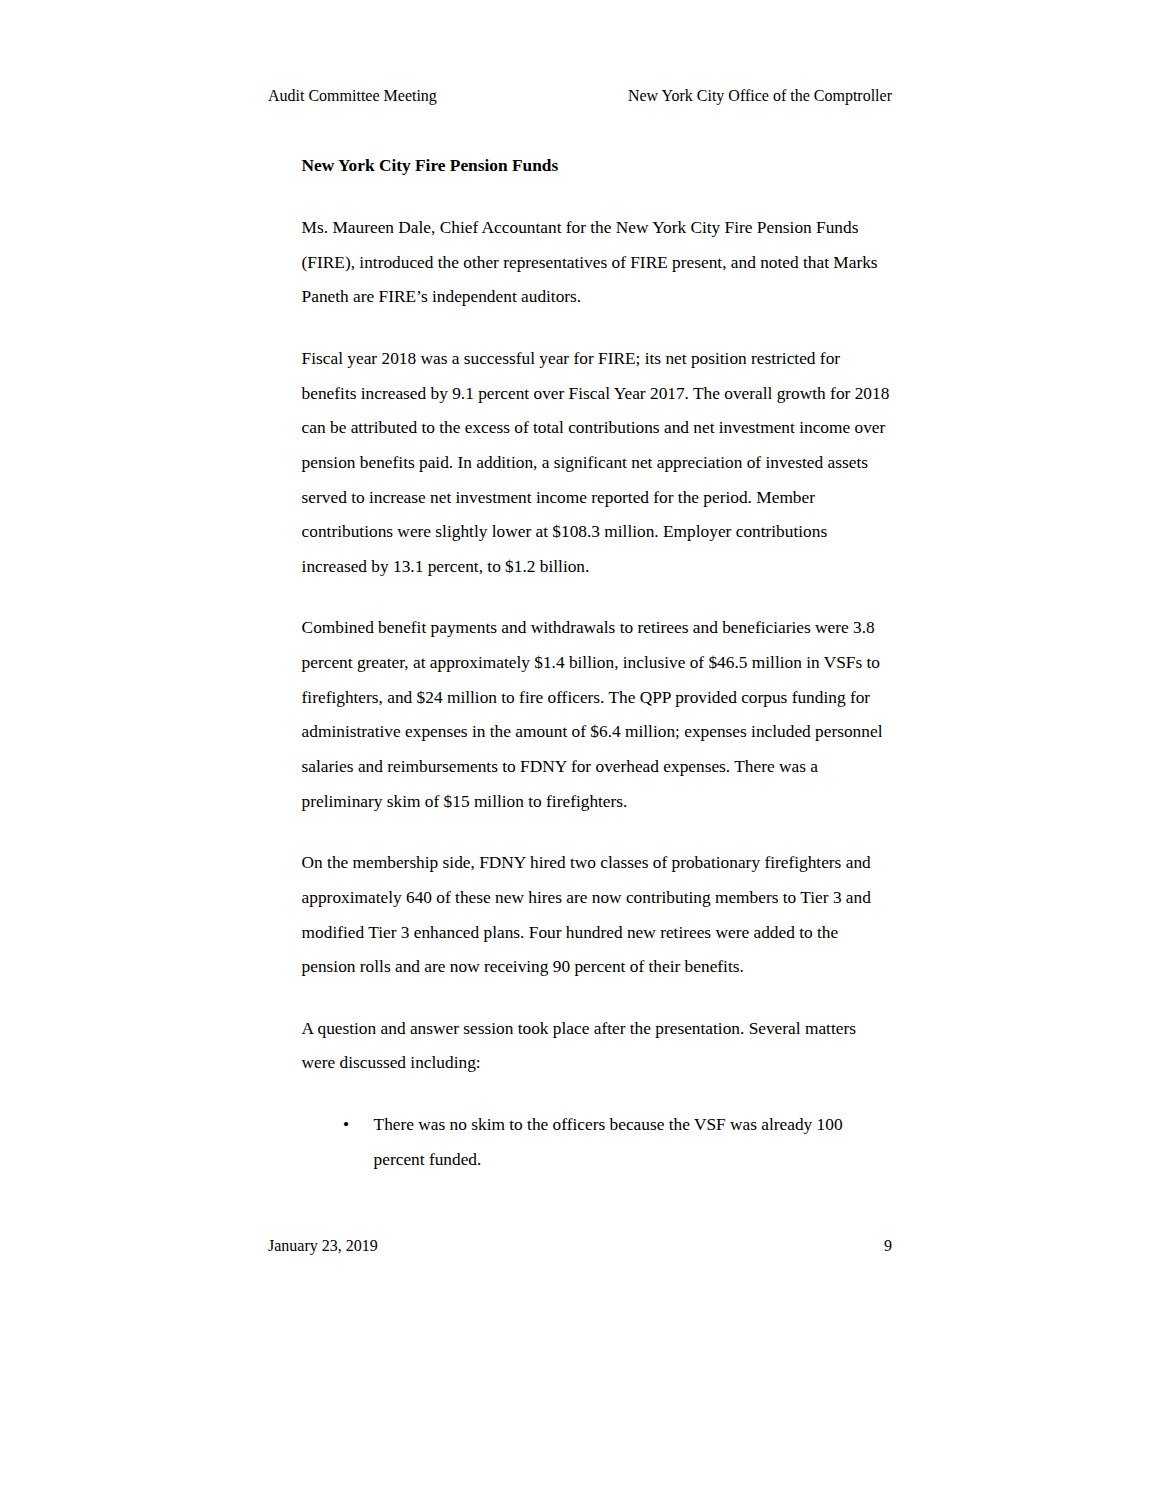Audit Committee Meeting
New York City Office of the Comptroller
New York City Fire Pension Funds
Ms. Maureen Dale, Chief Accountant for the New York City Fire Pension Funds (FIRE), introduced the other representatives of FIRE present, and noted that Marks Paneth are FIRE’s independent auditors.
Fiscal year 2018 was a successful year for FIRE; its net position restricted for benefits increased by 9.1 percent over Fiscal Year 2017. The overall growth for 2018 can be attributed to the excess of total contributions and net investment income over pension benefits paid. In addition, a significant net appreciation of invested assets served to increase net investment income reported for the period. Member contributions were slightly lower at $108.3 million. Employer contributions increased by 13.1 percent, to $1.2 billion.
Combined benefit payments and withdrawals to retirees and beneficiaries were 3.8 percent greater, at approximately $1.4 billion, inclusive of $46.5 million in VSFs to firefighters, and $24 million to fire officers. The QPP provided corpus funding for administrative expenses in the amount of $6.4 million; expenses included personnel salaries and reimbursements to FDNY for overhead expenses. There was a preliminary skim of $15 million to firefighters.
On the membership side, FDNY hired two classes of probationary firefighters and approximately 640 of these new hires are now contributing members to Tier 3 and modified Tier 3 enhanced plans. Four hundred new retirees were added to the pension rolls and are now receiving 90 percent of their benefits.
A question and answer session took place after the presentation. Several matters were discussed including:
There was no skim to the officers because the VSF was already 100 percent funded.
January 23, 2019
9